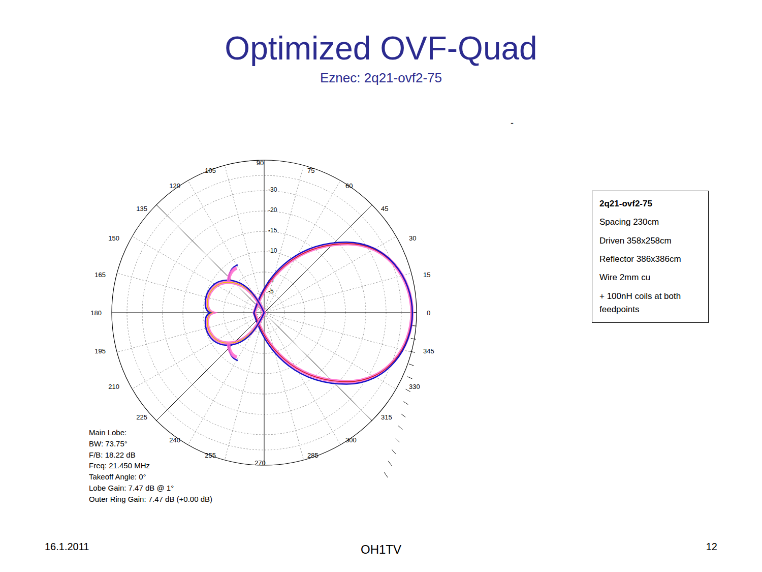Optimized OVF-Quad
Eznec: 2q21-ovf2-75
-
0 15 30 45 60 75 90 105 120 135 150 165 180 195 210 225 240 255 270 285 300 315 330 345 -3 -5 -10 -15 -20 -30
Main Lobe:
BW: 73.75°
F/B: 18.22 dB
Freq: 21.450 MHz
Takeoff Angle: 0°
Lobe Gain: 7.47 dB @ 1°
Outer Ring Gain: 7.47 dB (+0.00 dB)
2q21-ovf2-75
Spacing 230cm
Driven 358x258cm
Reflector 386x386cm
Wire 2mm cu
+ 100nH coils at both feedpoints
16.1.2011
OH1TV
12